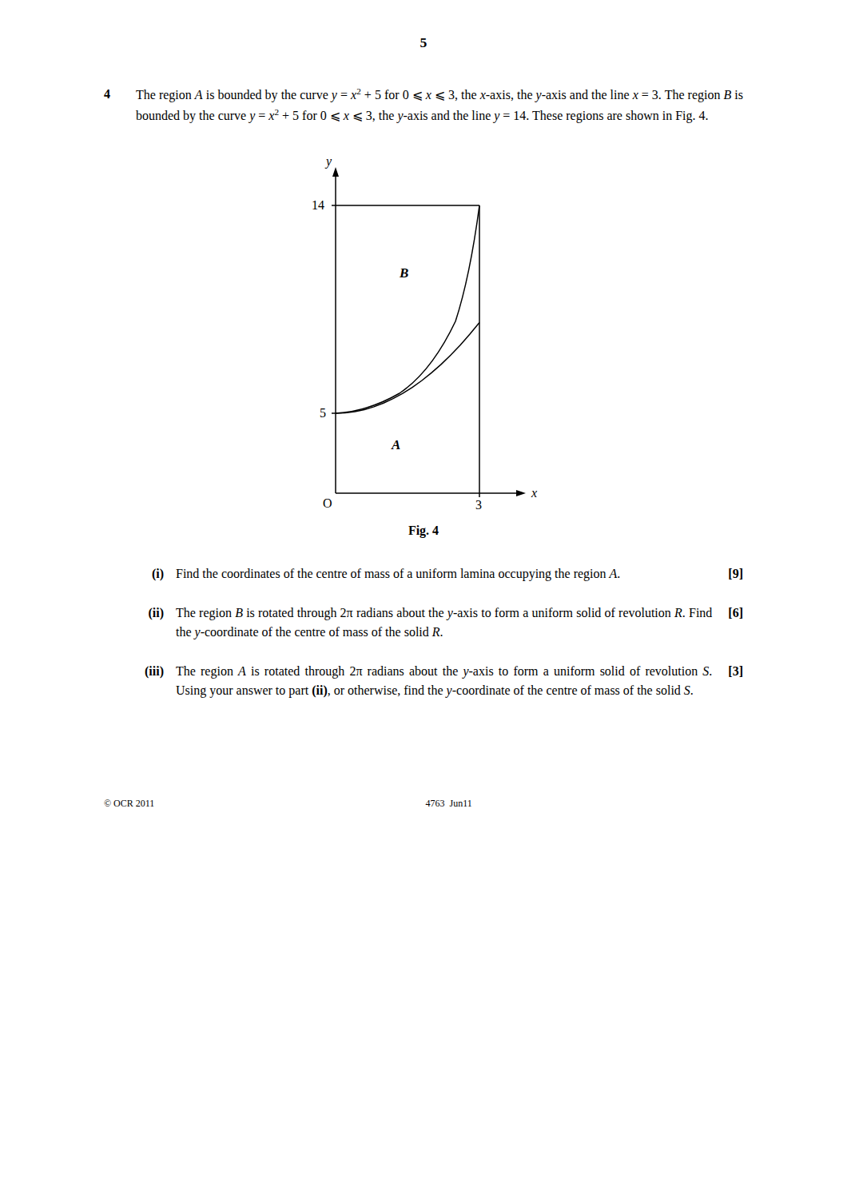5
4
The region A is bounded by the curve y = x2 + 5 for 0 ⩽ x ⩽ 3, the x-axis, the y-axis and the line x = 3. The region B is bounded by the curve y = x2 + 5 for 0 ⩽ x ⩽ 3, the y-axis and the line y = 14. These regions are shown in Fig. 4.
y x O 14 5 3 B A
Fig. 4
(i)
[9] Find the coordinates of the centre of mass of a uniform lamina occupying the region A.
(ii)
[6] The region B is rotated through 2π radians about the y-axis to form a uniform solid of revolution R. Find the y-coordinate of the centre of mass of the solid R.
(iii)
[3] The region A is rotated through 2π radians about the y-axis to form a uniform solid of revolution S. Using your answer to part (ii), or otherwise, find the y-coordinate of the centre of mass of the solid S.
© OCR 2011
4763 Jun11